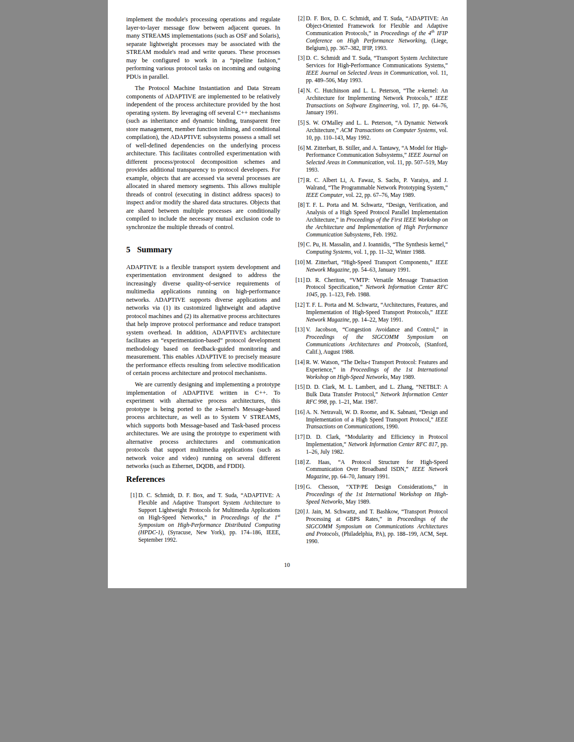implement the module's processing operations and regulate layer-to-layer message flow between adjacent queues. In many STREAMS implementations (such as OSF and Solaris), separate lightweight processes may be associated with the STREAM module's read and write queues. These processes may be configured to work in a “pipeline fashion,” performing various protocol tasks on incoming and outgoing PDUs in parallel.
The Protocol Machine Instantiation and Data Stream components of ADAPTIVE are implemented to be relatively independent of the process architecture provided by the host operating system. By leveraging off several C++ mechanisms (such as inheritance and dynamic binding, transparent free store management, member function inlining, and conditional compilation), the ADAPTIVE subsystems possess a small set of well-defined dependencies on the underlying process architecture. This facilitates controlled experimentation with different process/protocol decomposition schemes and provides additional transparency to protocol developers. For example, objects that are accessed via several processes are allocated in shared memory segments. This allows multiple threads of control (executing in distinct address spaces) to inspect and/or modify the shared data structures. Objects that are shared between multiple processes are conditionally compiled to include the necessary mutual exclusion code to synchronize the multiple threads of control.
5 Summary
ADAPTIVE is a flexible transport system development and experimentation environment designed to address the increasingly diverse quality-of-service requirements of multimedia applications running on high-performance networks. ADAPTIVE supports diverse applications and networks via (1) its customized lightweight and adaptive protocol machines and (2) its alternative process architectures that help improve protocol performance and reduce transport system overhead. In addition, ADAPTIVE's architecture facilitates an “experimentation-based” protocol development methodology based on feedback-guided monitoring and measurement. This enables ADAPTIVE to precisely measure the performance effects resulting from selective modification of certain process architecture and protocol mechanisms.
We are currently designing and implementing a prototype implementation of ADAPTIVE written in C++. To experiment with alternative process architectures, this prototype is being ported to the x-kernel's Message-based process architecture, as well as to System V STREAMS, which supports both Message-based and Task-based process architectures. We are using the prototype to experiment with alternative process architectures and communication protocols that support multimedia applications (such as network voice and video) running on several different networks (such as Ethernet, DQDB, and FDDI).
References
[1] D. C. Schmidt, D. F. Box, and T. Suda, “ADAPTIVE: A Flexible and Adaptive Transport System Architecture to Support Lightweight Protocols for Multimedia Applications on High-Speed Networks,” in Proceedings of the 1st Symposium on High-Performance Distributed Computing (HPDC-1), (Syracuse, New York), pp. 174–186, IEEE, September 1992.
[2] D. F. Box, D. C. Schmidt, and T. Suda, “ADAPTIVE: An Object-Oriented Framework for Flexible and Adaptive Communication Protocols,” in Proceedings of the 4th IFIP Conference on High Performance Networking, (Liege, Belgium), pp. 367–382, IFIP, 1993.
[3] D. C. Schmidt and T. Suda, “Transport System Architecture Services for High-Performance Communications Systems,” IEEE Journal on Selected Areas in Communication, vol. 11, pp. 489–506, May 1993.
[4] N. C. Hutchinson and L. L. Peterson, “The x-kernel: An Architecture for Implementing Network Protocols,” IEEE Transactions on Software Engineering, vol. 17, pp. 64–76, January 1991.
[5] S. W. O'Malley and L. L. Peterson, “A Dynamic Network Architecture,” ACM Transactions on Computer Systems, vol. 10, pp. 110–143, May 1992.
[6] M. Zitterbart, B. Stiller, and A. Tantawy, “A Model for High-Performance Communication Subsystems,” IEEE Journal on Selected Areas in Communication, vol. 11, pp. 507–519, May 1993.
[7] R. C. Albert Li, A. Fawaz, S. Sachs, P. Varaiya, and J. Walrand, “The Programmable Network Prototyping System,” IEEE Computer, vol. 22, pp. 67–76, May 1989.
[8] T. F. L. Porta and M. Schwartz, “Design, Verification, and Analysis of a High Speed Protocol Parallel Implementation Architecture,” in Proceedings of the First IEEE Workshop on the Architecture and Implementation of High Performance Communication Subsystems, Feb. 1992.
[9] C. Pu, H. Massalin, and J. Ioannidis, “The Synthesis kernel,” Computing Systems, vol. 1, pp. 11–32, Winter 1988.
[10] M. Zitterbart, “High-Speed Transport Components,” IEEE Network Magazine, pp. 54–63, January 1991.
[11] D. R. Cheriton, “VMTP: Versatile Message Transaction Protocol Specification,” Network Information Center RFC 1045, pp. 1–123, Feb. 1988.
[12] T. F. L. Porta and M. Schwartz, “Architectures, Features, and Implementation of High-Speed Transport Protocols,” IEEE Network Magazine, pp. 14–22, May 1991.
[13] V. Jacobson, “Congestion Avoidance and Control,” in Proceedings of the SIGCOMM Symposium on Communications Architectures and Protocols, (Stanford, Calif.), August 1988.
[14] R. W. Watson, “The Delta-t Transport Protocol: Features and Experience,” in Proceedings of the 1st International Workshop on High-Speed Networks, May 1989.
[15] D. D. Clark, M. L. Lambert, and L. Zhang, “NETBLT: A Bulk Data Transfer Protocol,” Network Information Center RFC 998, pp. 1–21, Mar. 1987.
[16] A. N. Netravali, W. D. Roome, and K. Sabnani, “Design and Implementation of a High Speed Transport Protocol,” IEEE Transactions on Communications, 1990.
[17] D. D. Clark, “Modularity and Efficiency in Protocol Implementation,” Network Information Center RFC 817, pp. 1–26, July 1982.
[18] Z. Haas, “A Protocol Structure for High-Speed Communication Over Broadband ISDN,” IEEE Network Magazine, pp. 64–70, January 1991.
[19] G. Chesson, “XTP/PE Design Considerations,” in Proceedings of the 1st International Workshop on High-Speed Networks, May 1989.
[20] J. Jain, M. Schwartz, and T. Bashkow, “Transport Protocol Processing at GBPS Rates,” in Proceedings of the SIGCOMM Symposium on Communications Architectures and Protocols, (Philadelphia, PA), pp. 188–199, ACM, Sept. 1990.
10